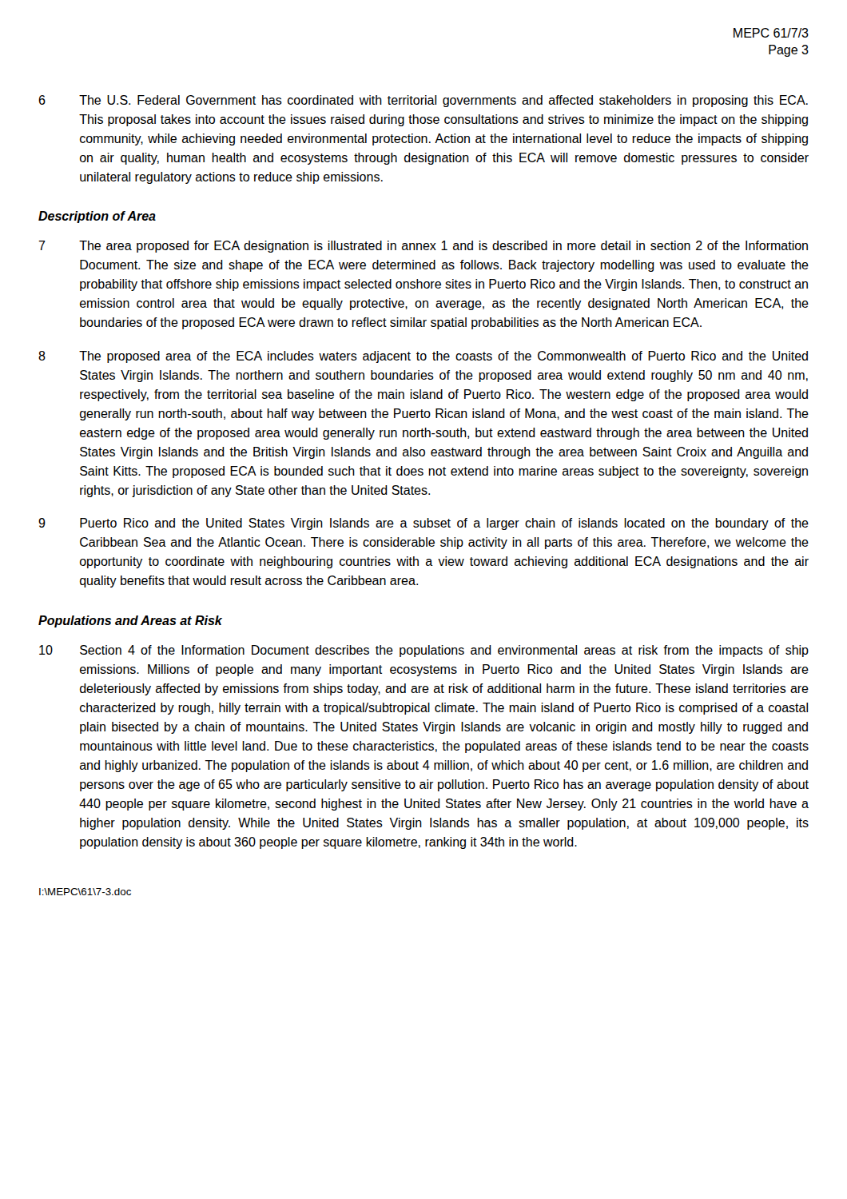MEPC 61/7/3
Page 3
6
The U.S. Federal Government has coordinated with territorial governments and affected stakeholders in proposing this ECA. This proposal takes into account the issues raised during those consultations and strives to minimize the impact on the shipping community, while achieving needed environmental protection. Action at the international level to reduce the impacts of shipping on air quality, human health and ecosystems through designation of this ECA will remove domestic pressures to consider unilateral regulatory actions to reduce ship emissions.
Description of Area
7
The area proposed for ECA designation is illustrated in annex 1 and is described in more detail in section 2 of the Information Document. The size and shape of the ECA were determined as follows. Back trajectory modelling was used to evaluate the probability that offshore ship emissions impact selected onshore sites in Puerto Rico and the Virgin Islands. Then, to construct an emission control area that would be equally protective, on average, as the recently designated North American ECA, the boundaries of the proposed ECA were drawn to reflect similar spatial probabilities as the North American ECA.
8
The proposed area of the ECA includes waters adjacent to the coasts of the Commonwealth of Puerto Rico and the United States Virgin Islands. The northern and southern boundaries of the proposed area would extend roughly 50 nm and 40 nm, respectively, from the territorial sea baseline of the main island of Puerto Rico. The western edge of the proposed area would generally run north-south, about half way between the Puerto Rican island of Mona, and the west coast of the main island. The eastern edge of the proposed area would generally run north-south, but extend eastward through the area between the United States Virgin Islands and the British Virgin Islands and also eastward through the area between Saint Croix and Anguilla and Saint Kitts. The proposed ECA is bounded such that it does not extend into marine areas subject to the sovereignty, sovereign rights, or jurisdiction of any State other than the United States.
9
Puerto Rico and the United States Virgin Islands are a subset of a larger chain of islands located on the boundary of the Caribbean Sea and the Atlantic Ocean. There is considerable ship activity in all parts of this area. Therefore, we welcome the opportunity to coordinate with neighbouring countries with a view toward achieving additional ECA designations and the air quality benefits that would result across the Caribbean area.
Populations and Areas at Risk
10
Section 4 of the Information Document describes the populations and environmental areas at risk from the impacts of ship emissions. Millions of people and many important ecosystems in Puerto Rico and the United States Virgin Islands are deleteriously affected by emissions from ships today, and are at risk of additional harm in the future. These island territories are characterized by rough, hilly terrain with a tropical/subtropical climate. The main island of Puerto Rico is comprised of a coastal plain bisected by a chain of mountains. The United States Virgin Islands are volcanic in origin and mostly hilly to rugged and mountainous with little level land. Due to these characteristics, the populated areas of these islands tend to be near the coasts and highly urbanized. The population of the islands is about 4 million, of which about 40 per cent, or 1.6 million, are children and persons over the age of 65 who are particularly sensitive to air pollution. Puerto Rico has an average population density of about 440 people per square kilometre, second highest in the United States after New Jersey. Only 21 countries in the world have a higher population density. While the United States Virgin Islands has a smaller population, at about 109,000 people, its population density is about 360 people per square kilometre, ranking it 34th in the world.
I:\MEPC\61\7-3.doc